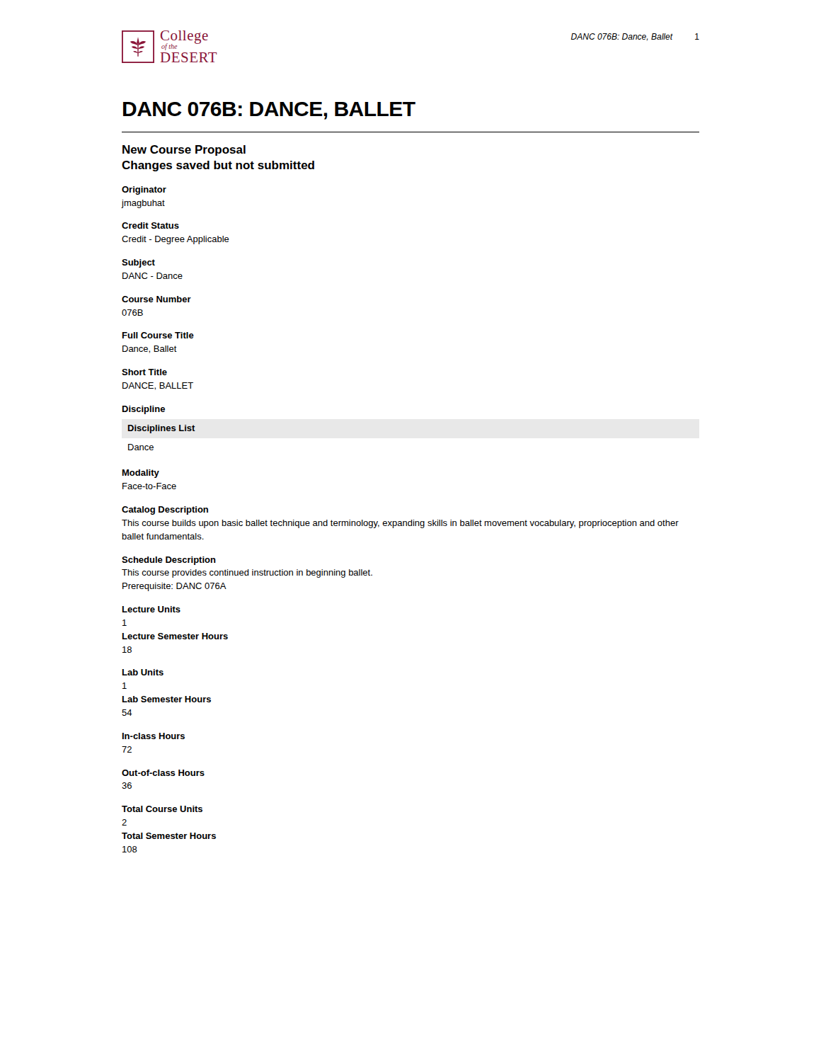College
of the
DESERT
DANC 076B: Dance, Ballet 1
DANC 076B: Dance, Ballet
New Course Proposal
Changes saved but not submitted
Originator
jmagbuhat
Credit Status
Credit - Degree Applicable
Subject
DANC - Dance
Course Number
076B
Full Course Title
Dance, Ballet
Short Title
DANCE, BALLET
Discipline
| Disciplines List |
| --- |
| Dance |
Modality
Face-to-Face
Catalog Description
This course builds upon basic ballet technique and terminology, expanding skills in ballet movement vocabulary, proprioception and other ballet fundamentals.
Schedule Description
This course provides continued instruction in beginning ballet.
Prerequisite: DANC 076A
Lecture Units
1
Lecture Semester Hours
18
Lab Units
1
Lab Semester Hours
54
In-class Hours
72
Out-of-class Hours
36
Total Course Units
2
Total Semester Hours
108